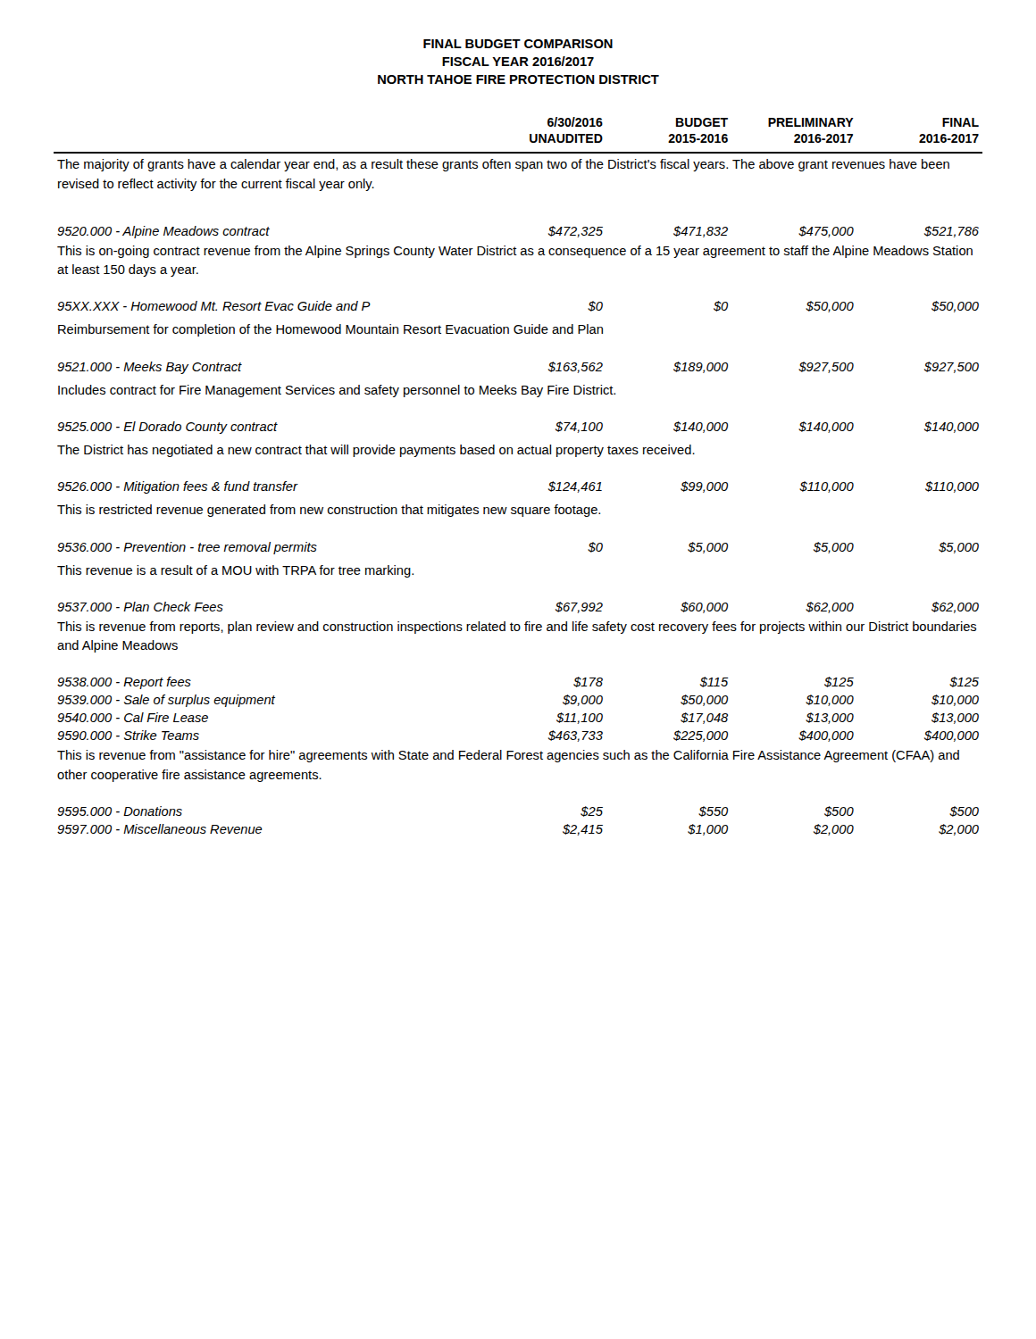FINAL BUDGET COMPARISON
FISCAL YEAR 2016/2017
NORTH TAHOE FIRE PROTECTION DISTRICT
| | 6/30/2016 UNAUDITED | BUDGET 2015-2016 | PRELIMINARY 2016-2017 | FINAL 2016-2017 |
| --- | --- | --- | --- | --- |
| The majority of grants have a calendar year end, as a result these grants often span two of the District's fiscal years. The above grant revenues have been revised to reflect activity for the current fiscal year only. |
| 9520.000 - Alpine Meadows contract | $472,325 | $471,832 | $475,000 | $521,786 |
| This is on-going contract revenue from the Alpine Springs County Water District as a consequence of a 15 year agreement to staff the Alpine Meadows Station at least 150 days a year. |
| 95XX.XXX - Homewood Mt. Resort Evac Guide and P | $0 | $0 | $50,000 | $50,000 |
| Reimbursement for completion of the Homewood Mountain Resort Evacuation Guide and Plan |
| 9521.000 - Meeks Bay Contract | $163,562 | $189,000 | $927,500 | $927,500 |
| Includes contract for Fire Management Services and safety personnel to Meeks Bay Fire District. |
| 9525.000 - El Dorado County contract | $74,100 | $140,000 | $140,000 | $140,000 |
| The District has negotiated a new contract that will provide payments based on actual property taxes received. |
| 9526.000 - Mitigation fees & fund transfer | $124,461 | $99,000 | $110,000 | $110,000 |
| This is restricted revenue generated from new construction that mitigates new square footage. |
| 9536.000 - Prevention - tree removal permits | $0 | $5,000 | $5,000 | $5,000 |
| This revenue is a result of a MOU with TRPA for tree marking. |
| 9537.000 - Plan Check Fees | $67,992 | $60,000 | $62,000 | $62,000 |
| This is revenue from reports, plan review and construction inspections related to fire and life safety cost recovery fees for projects within our District boundaries and Alpine Meadows |
| 9538.000 - Report fees | $178 | $115 | $125 | $125 |
| 9539.000 - Sale of surplus equipment | $9,000 | $50,000 | $10,000 | $10,000 |
| 9540.000 - Cal Fire Lease | $11,100 | $17,048 | $13,000 | $13,000 |
| 9590.000 - Strike Teams | $463,733 | $225,000 | $400,000 | $400,000 |
| This is revenue from "assistance for hire" agreements with State and Federal Forest agencies such as the California Fire Assistance Agreement (CFAA) and other cooperative fire assistance agreements. |
| 9595.000 - Donations | $25 | $550 | $500 | $500 |
| 9597.000 - Miscellaneous Revenue | $2,415 | $1,000 | $2,000 | $2,000 |